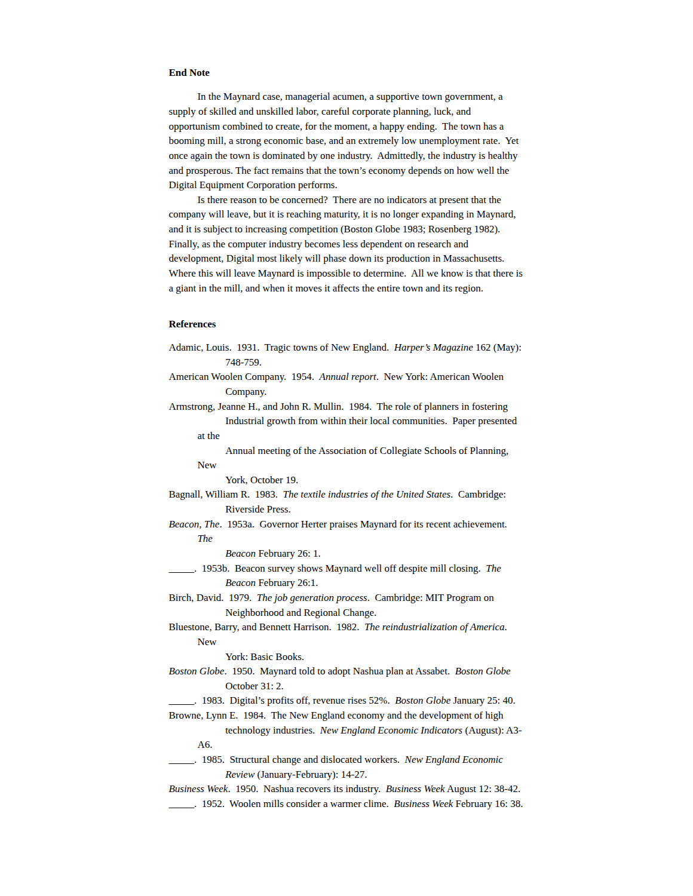End Note
In the Maynard case, managerial acumen, a supportive town government, a supply of skilled and unskilled labor, careful corporate planning, luck, and opportunism combined to create, for the moment, a happy ending. The town has a booming mill, a strong economic base, and an extremely low unemployment rate. Yet once again the town is dominated by one industry. Admittedly, the industry is healthy and prosperous. The fact remains that the town’s economy depends on how well the Digital Equipment Corporation performs.
Is there reason to be concerned? There are no indicators at present that the company will leave, but it is reaching maturity, it is no longer expanding in Maynard, and it is subject to increasing competition (Boston Globe 1983; Rosenberg 1982). Finally, as the computer industry becomes less dependent on research and development, Digital most likely will phase down its production in Massachusetts. Where this will leave Maynard is impossible to determine. All we know is that there is a giant in the mill, and when it moves it affects the entire town and its region.
References
Adamic, Louis. 1931. Tragic towns of New England. Harper’s Magazine 162 (May):
748-759.
American Woolen Company. 1954. Annual report. New York: American Woolen
Company.
Armstrong, Jeanne H., and John R. Mullin. 1984. The role of planners in fostering
Industrial growth from within their local communities. Paper presented at the
Annual meeting of the Association of Collegiate Schools of Planning, New
York, October 19.
Bagnall, William R. 1983. The textile industries of the United States. Cambridge:
Riverside Press.
Beacon, The. 1953a. Governor Herter praises Maynard for its recent achievement. The
Beacon February 26: 1.
_____. 1953b. Beacon survey shows Maynard well off despite mill closing. The
Beacon February 26:1.
Birch, David. 1979. The job generation process. Cambridge: MIT Program on
Neighborhood and Regional Change.
Bluestone, Barry, and Bennett Harrison. 1982. The reindustrialization of America. New
York: Basic Books.
Boston Globe. 1950. Maynard told to adopt Nashua plan at Assabet. Boston Globe
October 31: 2.
_____. 1983. Digital’s profits off, revenue rises 52%. Boston Globe January 25: 40.
Browne, Lynn E. 1984. The New England economy and the development of high
technology industries. New England Economic Indicators (August): A3-A6.
_____. 1985. Structural change and dislocated workers. New England Economic
Review (January-February): 14-27.
Business Week. 1950. Nashua recovers its industry. Business Week August 12: 38-42.
_____. 1952. Woolen mills consider a warmer clime. Business Week February 16: 38.